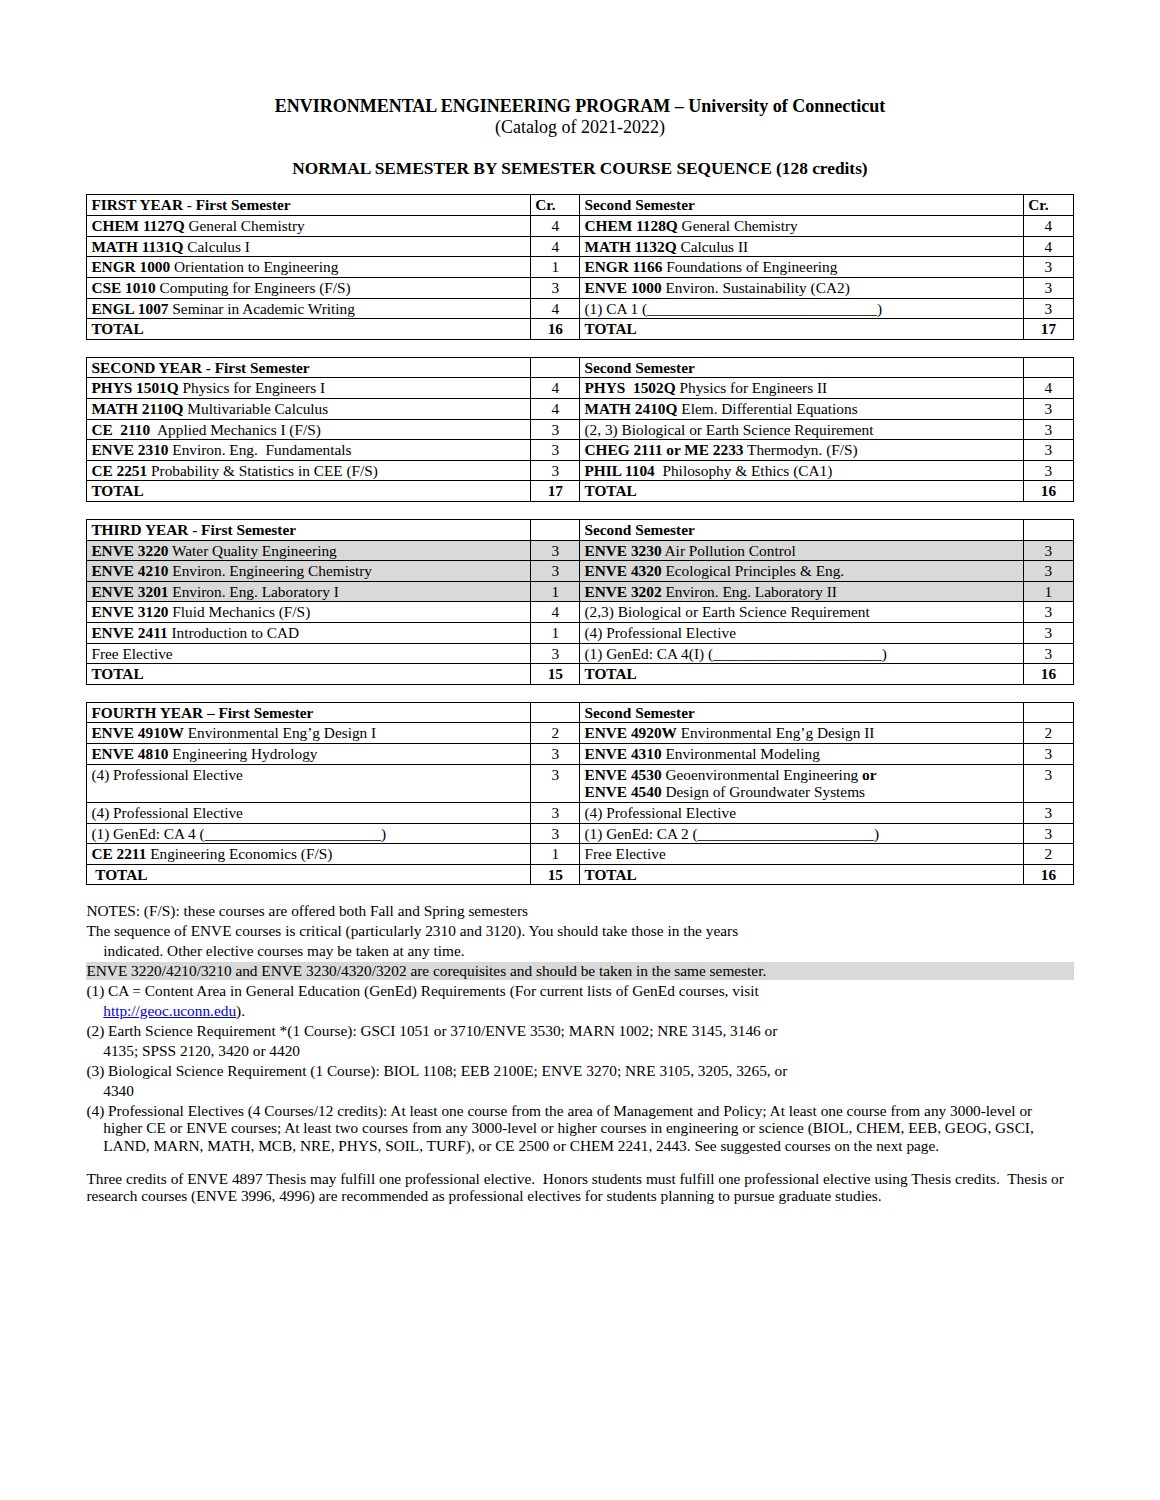ENVIRONMENTAL ENGINEERING PROGRAM – University of Connecticut
(Catalog of 2021-2022)
NORMAL SEMESTER BY SEMESTER COURSE SEQUENCE (128 credits)
| FIRST YEAR - First Semester | Cr. | Second Semester | Cr. |
| --- | --- | --- | --- |
| CHEM 1127Q General Chemistry | 4 | CHEM 1128Q General Chemistry | 4 |
| MATH 1131Q Calculus I | 4 | MATH 1132Q Calculus II | 4 |
| ENGR 1000 Orientation to Engineering | 1 | ENGR 1166 Foundations of Engineering | 3 |
| CSE 1010 Computing for Engineers (F/S) | 3 | ENVE 1000 Environ. Sustainability (CA2) | 3 |
| ENGL 1007 Seminar in Academic Writing | 4 | (1) CA 1 (______________________________) | 3 |
| TOTAL | 16 | TOTAL | 17 |
| SECOND YEAR - First Semester | | Second Semester | |
| --- | --- | --- | --- |
| PHYS 1501Q Physics for Engineers I | 4 | PHYS 1502Q Physics for Engineers II | 4 |
| MATH 2110Q Multivariable Calculus | 4 | MATH 2410Q Elem. Differential Equations | 3 |
| CE 2110 Applied Mechanics I (F/S) | 3 | (2, 3) Biological or Earth Science Requirement | 3 |
| ENVE 2310 Environ. Eng. Fundamentals | 3 | CHEG 2111 or ME 2233 Thermodyn. (F/S) | 3 |
| CE 2251 Probability & Statistics in CEE (F/S) | 3 | PHIL 1104 Philosophy & Ethics (CA1) | 3 |
| TOTAL | 17 | TOTAL | 16 |
| THIRD YEAR - First Semester | | Second Semester | |
| --- | --- | --- | --- |
| ENVE 3220 Water Quality Engineering | 3 | ENVE 3230 Air Pollution Control | 3 |
| ENVE 4210 Environ. Engineering Chemistry | 3 | ENVE 4320 Ecological Principles & Eng. | 3 |
| ENVE 3201 Environ. Eng. Laboratory I | 1 | ENVE 3202 Environ. Eng. Laboratory II | 1 |
| ENVE 3120 Fluid Mechanics (F/S) | 4 | (2,3) Biological or Earth Science Requirement | 3 |
| ENVE 2411 Introduction to CAD | 1 | (4) Professional Elective | 3 |
| Free Elective | 3 | (1) GenEd: CA 4(I) (______________________) | 3 |
| TOTAL | 15 | TOTAL | 16 |
| FOURTH YEAR – First Semester | | Second Semester | |
| --- | --- | --- | --- |
| ENVE 4910W Environmental Eng’g Design I | 2 | ENVE 4920W Environmental Eng’g Design II | 2 |
| ENVE 4810 Engineering Hydrology | 3 | ENVE 4310 Environmental Modeling | 3 |
| (4) Professional Elective | 3 | ENVE 4530 Geoenvironmental Engineering or ENVE 4540 Design of Groundwater Systems | 3 |
| (4) Professional Elective | 3 | (4) Professional Elective | 3 |
| (1) GenEd: CA 4 (_______________________) | 3 | (1) GenEd: CA 2 (_______________________) | 3 |
| CE 2211 Engineering Economics (F/S) | 1 | Free Elective | 2 |
| TOTAL | 15 | TOTAL | 16 |
NOTES: (F/S): these courses are offered both Fall and Spring semesters
The sequence of ENVE courses is critical (particularly 2310 and 3120). You should take those in the years
indicated. Other elective courses may be taken at any time.
ENVE 3220/4210/3210 and ENVE 3230/4320/3202 are corequisites and should be taken in the same semester.
(1) CA = Content Area in General Education (GenEd) Requirements (For current lists of GenEd courses, visit
http://geoc.uconn.edu).
(2) Earth Science Requirement *(1 Course): GSCI 1051 or 3710/ENVE 3530; MARN 1002; NRE 3145, 3146 or
4135; SPSS 2120, 3420 or 4420
(3) Biological Science Requirement (1 Course): BIOL 1108; EEB 2100E; ENVE 3270; NRE 3105, 3205, 3265, or
4340
(4) Professional Electives (4 Courses/12 credits): At least one course from the area of Management and Policy; At least one course from any 3000-level or higher CE or ENVE courses; At least two courses from any 3000-level or higher courses in engineering or science (BIOL, CHEM, EEB, GEOG, GSCI, LAND, MARN, MATH, MCB, NRE, PHYS, SOIL, TURF), or CE 2500 or CHEM 2241, 2443. See suggested courses on the next page.
Three credits of ENVE 4897 Thesis may fulfill one professional elective. Honors students must fulfill one professional elective using Thesis credits. Thesis or research courses (ENVE 3996, 4996) are recommended as professional electives for students planning to pursue graduate studies.